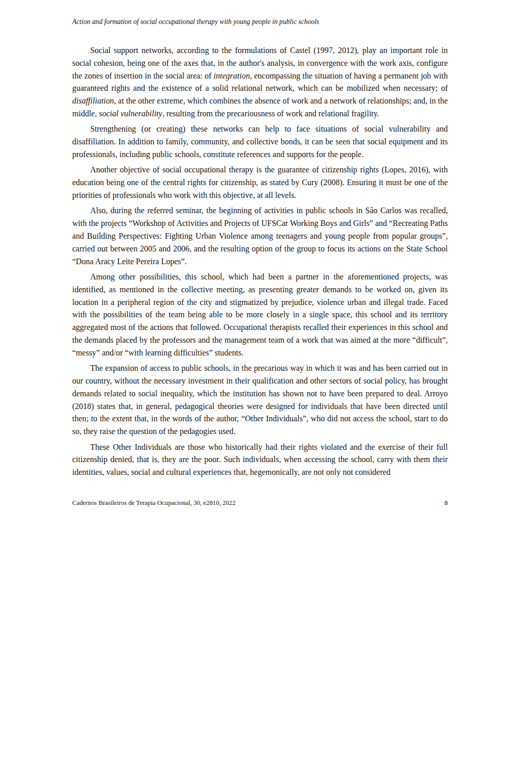Action and formation of social occupational therapy with young people in public schools
Social support networks, according to the formulations of Castel (1997, 2012), play an important role in social cohesion, being one of the axes that, in the author's analysis, in convergence with the work axis, configure the zones of insertion in the social area: of integration, encompassing the situation of having a permanent job with guaranteed rights and the existence of a solid relational network, which can be mobilized when necessary; of disaffiliation, at the other extreme, which combines the absence of work and a network of relationships; and, in the middle, social vulnerability, resulting from the precariousness of work and relational fragility.
Strengthening (or creating) these networks can help to face situations of social vulnerability and disaffiliation. In addition to family, community, and collective bonds, it can be seen that social equipment and its professionals, including public schools, constitute references and supports for the people.
Another objective of social occupational therapy is the guarantee of citizenship rights (Lopes, 2016), with education being one of the central rights for citizenship, as stated by Cury (2008). Ensuring it must be one of the priorities of professionals who work with this objective, at all levels.
Also, during the referred seminar, the beginning of activities in public schools in São Carlos was recalled, with the projects “Workshop of Activities and Projects of UFSCar Working Boys and Girls” and “Recreating Paths and Building Perspectives: Fighting Urban Violence among teenagers and young people from popular groups”, carried out between 2005 and 2006, and the resulting option of the group to focus its actions on the State School “Dona Aracy Leite Pereira Lopes”.
Among other possibilities, this school, which had been a partner in the aforementioned projects, was identified, as mentioned in the collective meeting, as presenting greater demands to be worked on, given its location in a peripheral region of the city and stigmatized by prejudice, violence urban and illegal trade. Faced with the possibilities of the team being able to be more closely in a single space, this school and its territory aggregated most of the actions that followed. Occupational therapists recalled their experiences in this school and the demands placed by the professors and the management team of a work that was aimed at the more “difficult”, “messy” and/or “with learning difficulties” students.
The expansion of access to public schools, in the precarious way in which it was and has been carried out in our country, without the necessary investment in their qualification and other sectors of social policy, has brought demands related to social inequality, which the institution has shown not to have been prepared to deal. Arroyo (2018) states that, in general, pedagogical theories were designed for individuals that have been directed until then; to the extent that, in the words of the author, “Other Individuals”, who did not access the school, start to do so, they raise the question of the pedagogies used.
These Other Individuals are those who historically had their rights violated and the exercise of their full citizenship denied, that is, they are the poor. Such individuals, when accessing the school, carry with them their identities, values, social and cultural experiences that, hegemonically, are not only not considered
Cadernos Brasileiros de Terapia Ocupacional, 30, e2810, 2022 8